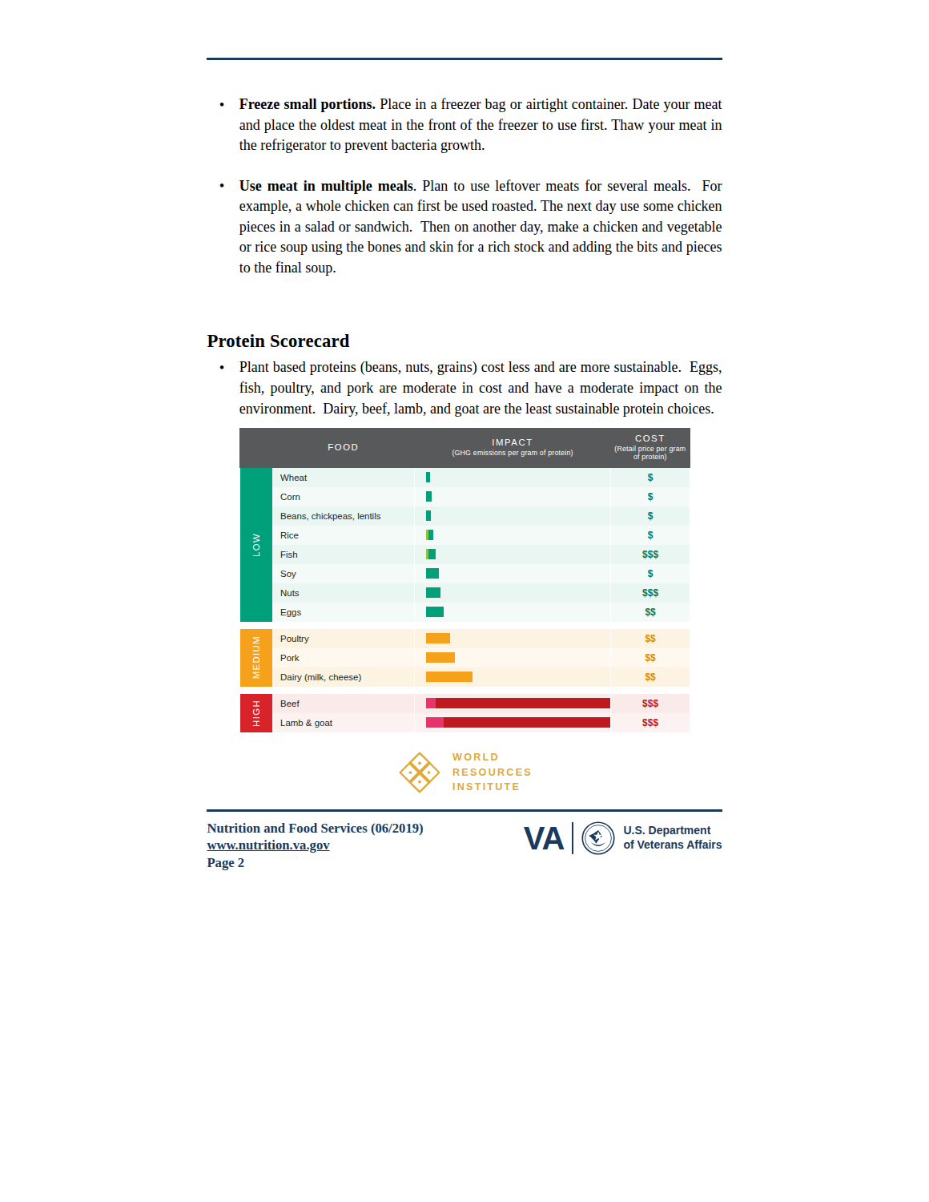Freeze small portions. Place in a freezer bag or airtight container. Date your meat and place the oldest meat in the front of the freezer to use first. Thaw your meat in the refrigerator to prevent bacteria growth.
Use meat in multiple meals. Plan to use leftover meats for several meals. For example, a whole chicken can first be used roasted. The next day use some chicken pieces in a salad or sandwich. Then on another day, make a chicken and vegetable or rice soup using the bones and skin for a rich stock and adding the bits and pieces to the final soup.
Protein Scorecard
Plant based proteins (beans, nuts, grains) cost less and are more sustainable. Eggs, fish, poultry, and pork are moderate in cost and have a moderate impact on the environment. Dairy, beef, lamb, and goat are the least sustainable protein choices.
| | FOOD | IMPACT (GHG emissions per gram of protein) | COST (Retail price per gram of protein) |
| --- | --- | --- | --- |
| LOW | Wheat | | $ |
| Corn | | $ |
| Beans, chickpeas, lentils | | $ |
| Rice | | $ |
| Fish | | $$$ |
| Soy | | $ |
| Nuts | | $$$ |
| Eggs | | $$ |
| MEDIUM | Poultry | | $$ |
| Pork | | $$ |
| Dairy (milk, cheese) | | $$ |
| HIGH | Beef | | $$$ |
| Lamb & goat | | $$$ |
WORLD
RESOURCES
INSTITUTE
Nutrition and Food Services (06/2019)
www.nutrition.va.gov
Page 2
VA
U.S. Department
of Veterans Affairs